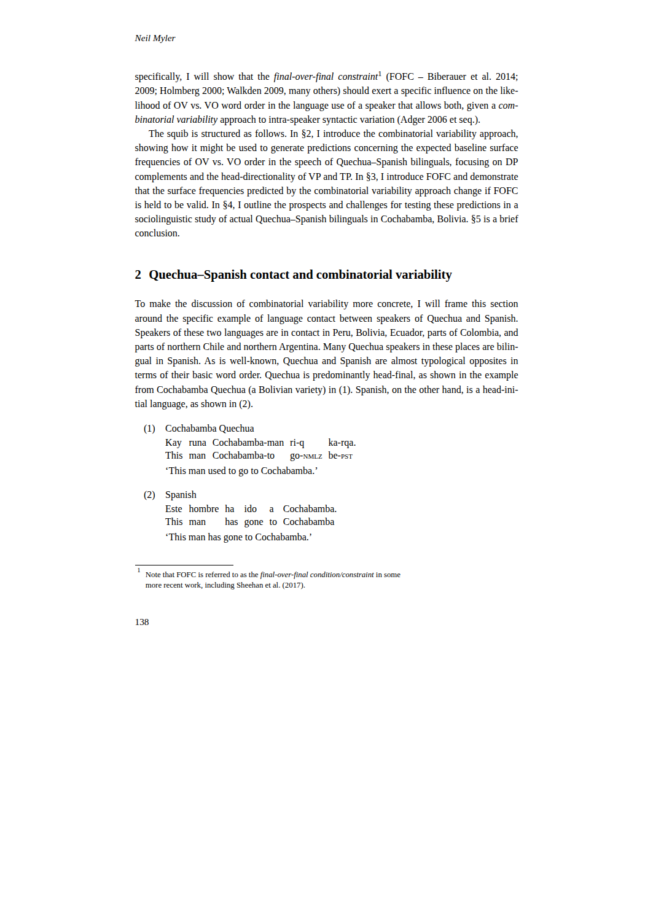Neil Myler
specifically, I will show that the final-over-final constraint1 (FOFC – Biberauer et al. 2014; 2009; Holmberg 2000; Walkden 2009, many others) should exert a specific influence on the likelihood of OV vs. VO word order in the language use of a speaker that allows both, given a combinatorial variability approach to intra-speaker syntactic variation (Adger 2006 et seq.).
The squib is structured as follows. In §2, I introduce the combinatorial variability approach, showing how it might be used to generate predictions concerning the expected baseline surface frequencies of OV vs. VO order in the speech of Quechua–Spanish bilinguals, focusing on DP complements and the head-directionality of VP and TP. In §3, I introduce FOFC and demonstrate that the surface frequencies predicted by the combinatorial variability approach change if FOFC is held to be valid. In §4, I outline the prospects and challenges for testing these predictions in a sociolinguistic study of actual Quechua–Spanish bilinguals in Cochabamba, Bolivia. §5 is a brief conclusion.
2 Quechua–Spanish contact and combinatorial variability
To make the discussion of combinatorial variability more concrete, I will frame this section around the specific example of language contact between speakers of Quechua and Spanish. Speakers of these two languages are in contact in Peru, Bolivia, Ecuador, parts of Colombia, and parts of northern Chile and northern Argentina. Many Quechua speakers in these places are bilingual in Spanish. As is well-known, Quechua and Spanish are almost typological opposites in terms of their basic word order. Quechua is predominantly head-final, as shown in the example from Cochabamba Quechua (a Bolivian variety) in (1). Spanish, on the other hand, is a head-initial language, as shown in (2).
(1)
Cochabamba Quechua
| Kay | runa | Cochabamba-man | ri-q | ka-rqa. |
| This | man | Cochabamba-to | go- nmlz | be- pst |
‘This man used to go to Cochabamba.’
(2)
Spanish
| Este | hombre | ha | ido | a | Cochabamba. |
| This | man | has | gone | to | Cochabamba |
‘This man has gone to Cochabamba.’
1Note that FOFC is referred to as the final-over-final condition/constraint in some more recent work, including Sheehan et al. (2017).
138